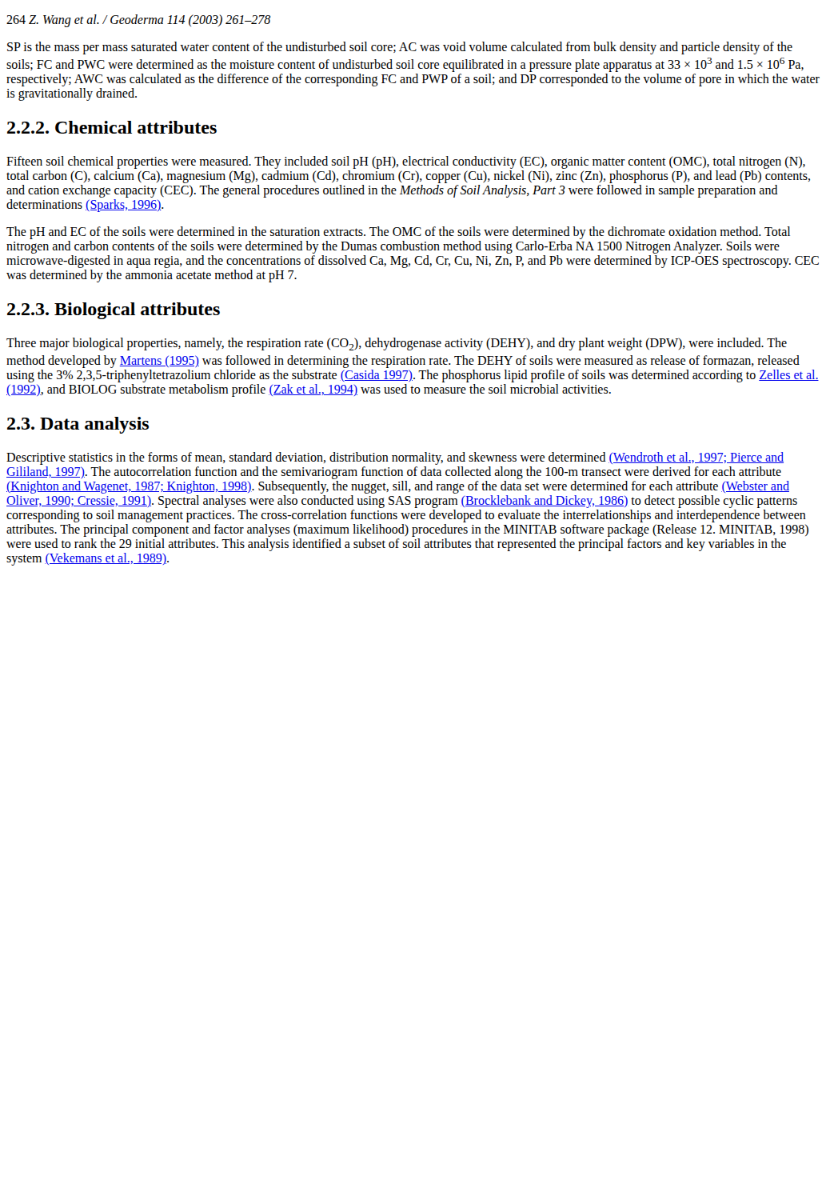264 Z. Wang et al. / Geoderma 114 (2003) 261–278
SP is the mass per mass saturated water content of the undisturbed soil core; AC was void volume calculated from bulk density and particle density of the soils; FC and PWC were determined as the moisture content of undisturbed soil core equilibrated in a pressure plate apparatus at 33 × 103 and 1.5 × 106 Pa, respectively; AWC was calculated as the difference of the corresponding FC and PWP of a soil; and DP corresponded to the volume of pore in which the water is gravitationally drained.
2.2.2. Chemical attributes
Fifteen soil chemical properties were measured. They included soil pH (pH), electrical conductivity (EC), organic matter content (OMC), total nitrogen (N), total carbon (C), calcium (Ca), magnesium (Mg), cadmium (Cd), chromium (Cr), copper (Cu), nickel (Ni), zinc (Zn), phosphorus (P), and lead (Pb) contents, and cation exchange capacity (CEC). The general procedures outlined in the Methods of Soil Analysis, Part 3 were followed in sample preparation and determinations (Sparks, 1996).
The pH and EC of the soils were determined in the saturation extracts. The OMC of the soils were determined by the dichromate oxidation method. Total nitrogen and carbon contents of the soils were determined by the Dumas combustion method using Carlo-Erba NA 1500 Nitrogen Analyzer. Soils were microwave-digested in aqua regia, and the concentrations of dissolved Ca, Mg, Cd, Cr, Cu, Ni, Zn, P, and Pb were determined by ICP-OES spectroscopy. CEC was determined by the ammonia acetate method at pH 7.
2.2.3. Biological attributes
Three major biological properties, namely, the respiration rate (CO2), dehydrogenase activity (DEHY), and dry plant weight (DPW), were included. The method developed by Martens (1995) was followed in determining the respiration rate. The DEHY of soils were measured as release of formazan, released using the 3% 2,3,5-triphenyltetrazolium chloride as the substrate (Casida 1997). The phosphorus lipid profile of soils was determined according to Zelles et al. (1992), and BIOLOG substrate metabolism profile (Zak et al., 1994) was used to measure the soil microbial activities.
2.3. Data analysis
Descriptive statistics in the forms of mean, standard deviation, distribution normality, and skewness were determined (Wendroth et al., 1997; Pierce and Gililand, 1997). The autocorrelation function and the semivariogram function of data collected along the 100-m transect were derived for each attribute (Knighton and Wagenet, 1987; Knighton, 1998). Subsequently, the nugget, sill, and range of the data set were determined for each attribute (Webster and Oliver, 1990; Cressie, 1991). Spectral analyses were also conducted using SAS program (Brocklebank and Dickey, 1986) to detect possible cyclic patterns corresponding to soil management practices. The cross-correlation functions were developed to evaluate the interrelationships and interdependence between attributes. The principal component and factor analyses (maximum likelihood) procedures in the MINITAB software package (Release 12. MINITAB, 1998) were used to rank the 29 initial attributes. This analysis identified a subset of soil attributes that represented the principal factors and key variables in the system (Vekemans et al., 1989).